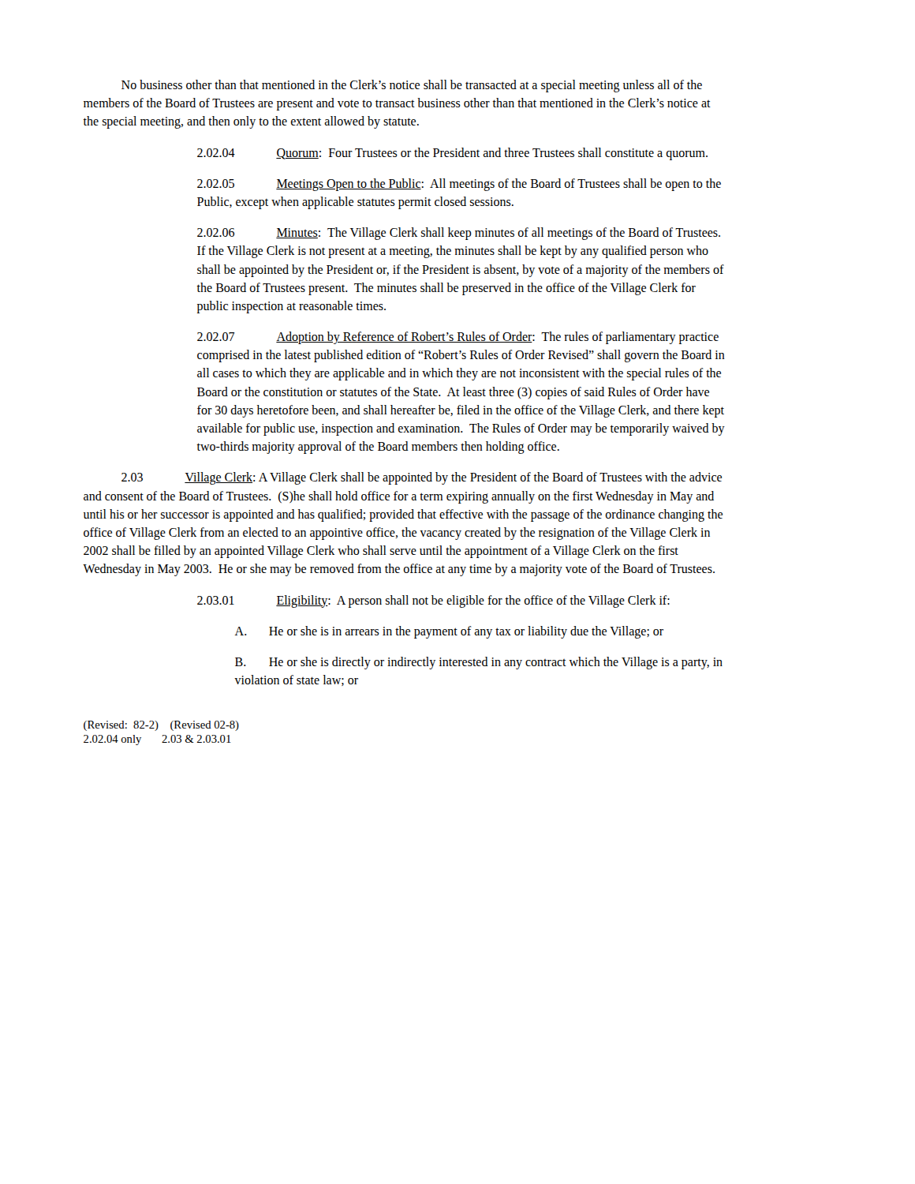No business other than that mentioned in the Clerk’s notice shall be transacted at a special meeting unless all of the members of the Board of Trustees are present and vote to transact business other than that mentioned in the Clerk’s notice at the special meeting, and then only to the extent allowed by statute.
2.02.04 Quorum: Four Trustees or the President and three Trustees shall constitute a quorum.
2.02.05 Meetings Open to the Public: All meetings of the Board of Trustees shall be open to the Public, except when applicable statutes permit closed sessions.
2.02.06 Minutes: The Village Clerk shall keep minutes of all meetings of the Board of Trustees. If the Village Clerk is not present at a meeting, the minutes shall be kept by any qualified person who shall be appointed by the President or, if the President is absent, by vote of a majority of the members of the Board of Trustees present. The minutes shall be preserved in the office of the Village Clerk for public inspection at reasonable times.
2.02.07 Adoption by Reference of Robert’s Rules of Order: The rules of parliamentary practice comprised in the latest published edition of “Robert’s Rules of Order Revised” shall govern the Board in all cases to which they are applicable and in which they are not inconsistent with the special rules of the Board or the constitution or statutes of the State. At least three (3) copies of said Rules of Order have for 30 days heretofore been, and shall hereafter be, filed in the office of the Village Clerk, and there kept available for public use, inspection and examination. The Rules of Order may be temporarily waived by two-thirds majority approval of the Board members then holding office.
2.03 Village Clerk: A Village Clerk shall be appointed by the President of the Board of Trustees with the advice and consent of the Board of Trustees. (S)he shall hold office for a term expiring annually on the first Wednesday in May and until his or her successor is appointed and has qualified; provided that effective with the passage of the ordinance changing the office of Village Clerk from an elected to an appointive office, the vacancy created by the resignation of the Village Clerk in 2002 shall be filled by an appointed Village Clerk who shall serve until the appointment of a Village Clerk on the first Wednesday in May 2003. He or she may be removed from the office at any time by a majority vote of the Board of Trustees.
2.03.01 Eligibility: A person shall not be eligible for the office of the Village Clerk if:
A. He or she is in arrears in the payment of any tax or liability due the Village; or
B. He or she is directly or indirectly interested in any contract which the Village is a party, in violation of state law; or
(Revised: 82-2) (Revised 02-8)
2.02.04 only 2.03 & 2.03.01